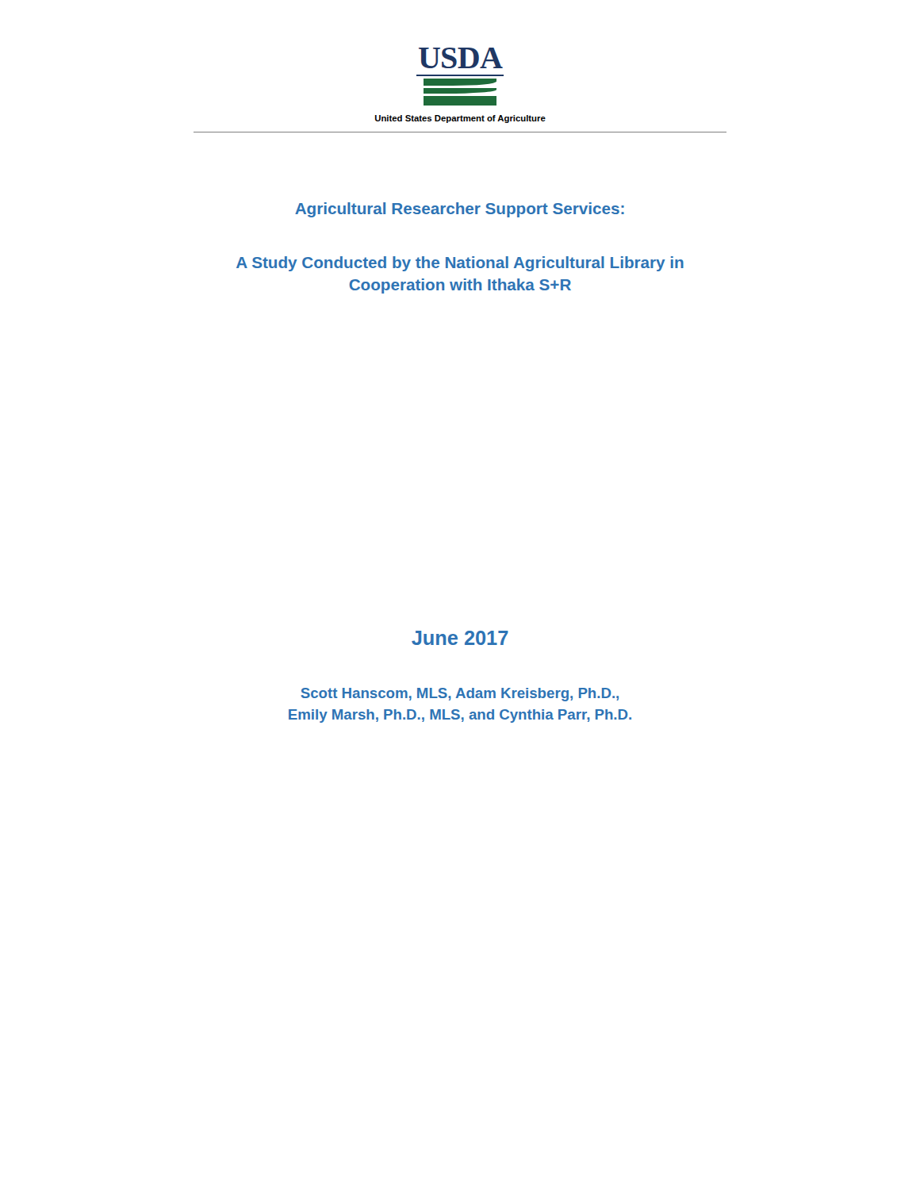USDA
United States Department of Agriculture
Agricultural Researcher Support Services:
A Study Conducted by the National Agricultural Library in Cooperation with Ithaka S+R
June 2017
Scott Hanscom, MLS, Adam Kreisberg, Ph.D.,
Emily Marsh, Ph.D., MLS, and Cynthia Parr, Ph.D.